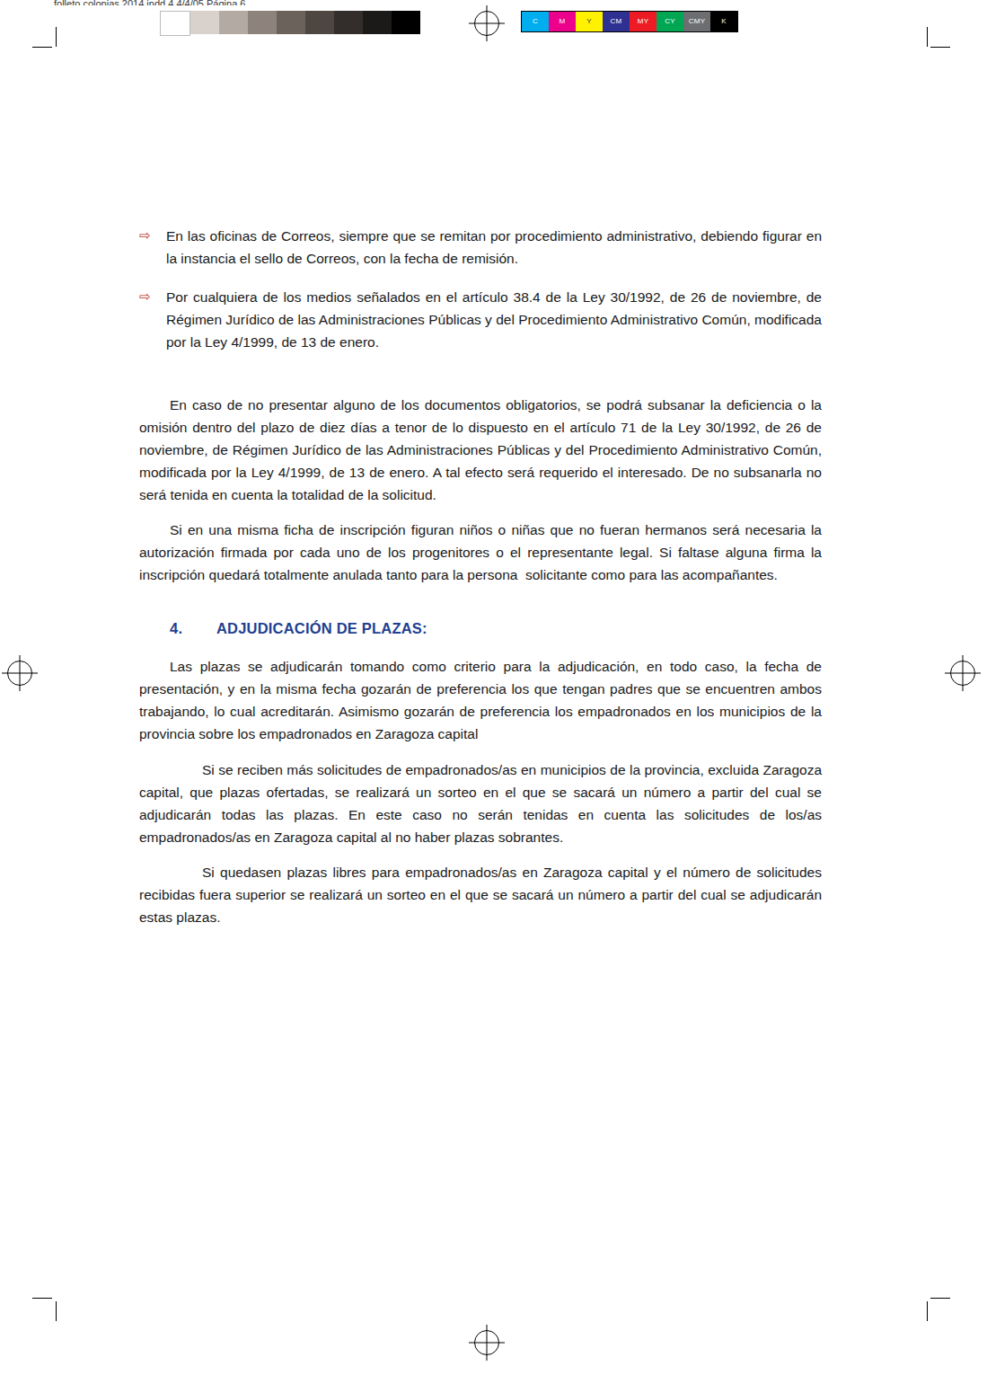folleto colonias 2014.indd 4 4/4/05 Página 6
C M Y CM MY CY CMY K
En las oficinas de Correos, siempre que se remitan por procedimiento administrativo, debiendo figurar en la instancia el sello de Correos, con la fecha de remisión.
Por cualquiera de los medios señalados en el artículo 38.4 de la Ley 30/1992, de 26 de noviembre, de Régimen Jurídico de las Administraciones Públicas y del Procedimiento Administrativo Común, modificada por la Ley 4/1999, de 13 de enero.
En caso de no presentar alguno de los documentos obligatorios, se podrá subsanar la deficiencia o la omisión dentro del plazo de diez días a tenor de lo dispuesto en el artículo 71 de la Ley 30/1992, de 26 de noviembre, de Régimen Jurídico de las Administraciones Públicas y del Procedimiento Administrativo Común, modificada por la Ley 4/1999, de 13 de enero. A tal efecto será requerido el interesado. De no subsanarla no será tenida en cuenta la totalidad de la solicitud.
Si en una misma ficha de inscripción figuran niños o niñas que no fueran hermanos será necesaria la autorización firmada por cada uno de los progenitores o el representante legal. Si faltase alguna firma la inscripción quedará totalmente anulada tanto para la persona solicitante como para las acompañantes.
4. ADJUDICACIÓN DE PLAZAS:
Las plazas se adjudicarán tomando como criterio para la adjudicación, en todo caso, la fecha de presentación, y en la misma fecha gozarán de preferencia los que tengan padres que se encuentren ambos trabajando, lo cual acreditarán. Asimismo gozarán de preferencia los empadronados en los municipios de la provincia sobre los empadronados en Zaragoza capital
Si se reciben más solicitudes de empadronados/as en municipios de la provincia, excluida Zaragoza capital, que plazas ofertadas, se realizará un sorteo en el que se sacará un número a partir del cual se adjudicarán todas las plazas. En este caso no serán tenidas en cuenta las solicitudes de los/as empadronados/as en Zaragoza capital al no haber plazas sobrantes.
Si quedasen plazas libres para empadronados/as en Zaragoza capital y el número de solicitudes recibidas fuera superior se realizará un sorteo en el que se sacará un número a partir del cual se adjudicarán estas plazas.